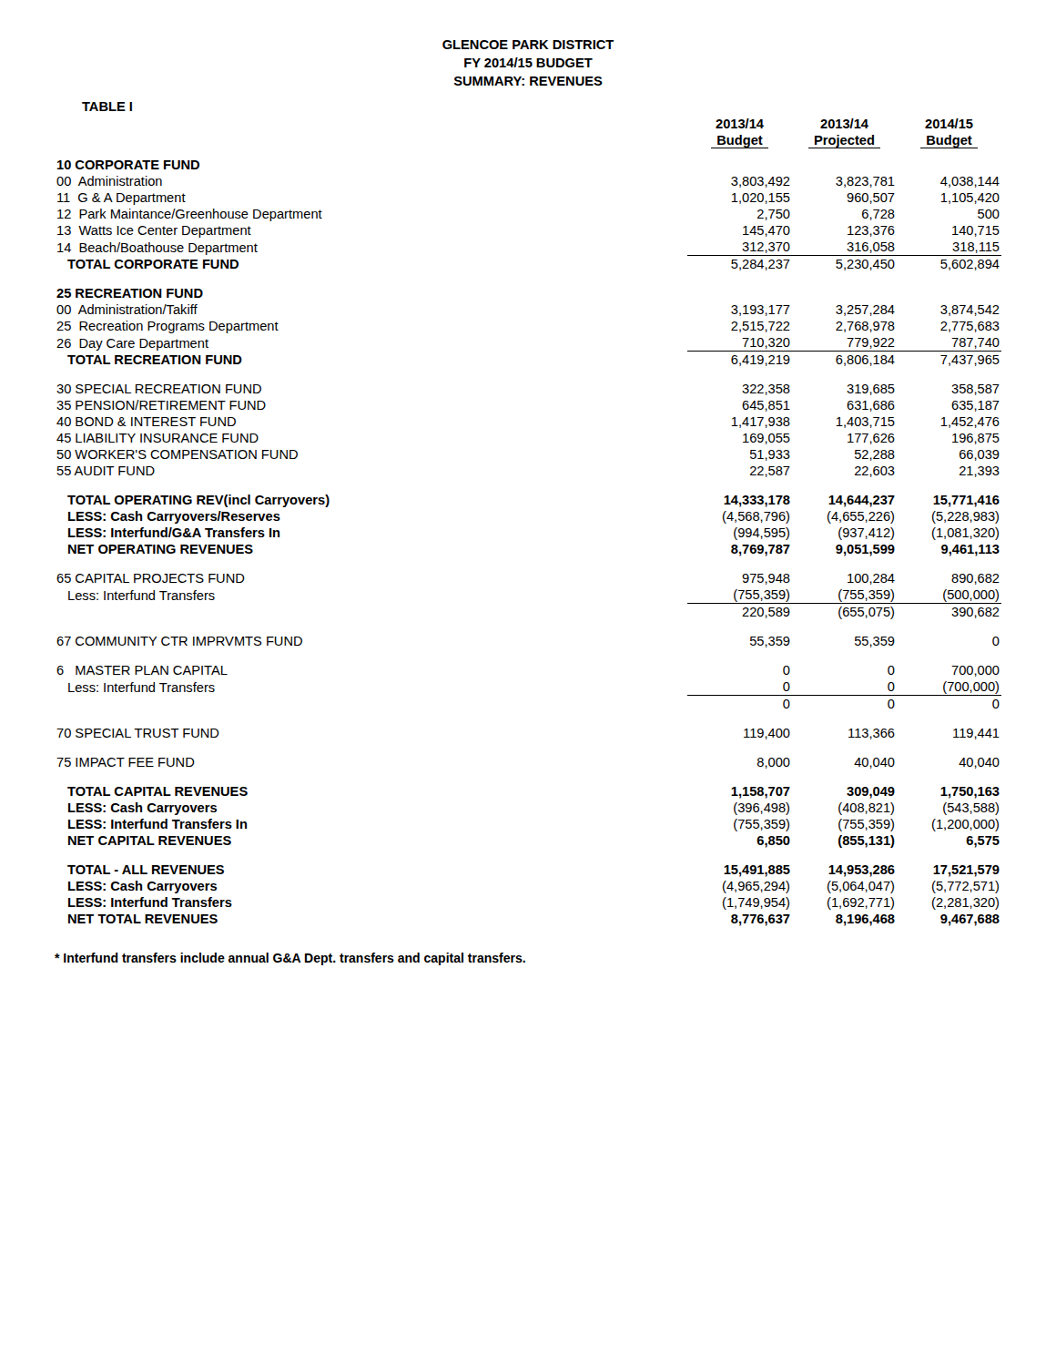GLENCOE PARK DISTRICT
FY 2014/15 BUDGET
SUMMARY: REVENUES
TABLE I
| | 2013/14 | 2013/14 | 2014/15 |
| | Budget | Projected | Budget |
| 10 CORPORATE FUND | | | |
| 00 Administration | 3,803,492 | 3,823,781 | 4,038,144 |
| 11 G & A Department | 1,020,155 | 960,507 | 1,105,420 |
| 12 Park Maintance/Greenhouse Department | 2,750 | 6,728 | 500 |
| 13 Watts Ice Center Department | 145,470 | 123,376 | 140,715 |
| 14 Beach/Boathouse Department | 312,370 | 316,058 | 318,115 |
| TOTAL CORPORATE FUND | 5,284,237 | 5,230,450 | 5,602,894 |
| 25 RECREATION FUND | | | |
| 00 Administration/Takiff | 3,193,177 | 3,257,284 | 3,874,542 |
| 25 Recreation Programs Department | 2,515,722 | 2,768,978 | 2,775,683 |
| 26 Day Care Department | 710,320 | 779,922 | 787,740 |
| TOTAL RECREATION FUND | 6,419,219 | 6,806,184 | 7,437,965 |
| 30 SPECIAL RECREATION FUND | 322,358 | 319,685 | 358,587 |
| 35 PENSION/RETIREMENT FUND | 645,851 | 631,686 | 635,187 |
| 40 BOND & INTEREST FUND | 1,417,938 | 1,403,715 | 1,452,476 |
| 45 LIABILITY INSURANCE FUND | 169,055 | 177,626 | 196,875 |
| 50 WORKER'S COMPENSATION FUND | 51,933 | 52,288 | 66,039 |
| 55 AUDIT FUND | 22,587 | 22,603 | 21,393 |
| TOTAL OPERATING REV(incl Carryovers) | 14,333,178 | 14,644,237 | 15,771,416 |
| LESS: Cash Carryovers/Reserves | (4,568,796) | (4,655,226) | (5,228,983) |
| LESS: Interfund/G&A Transfers In | (994,595) | (937,412) | (1,081,320) |
| NET OPERATING REVENUES | 8,769,787 | 9,051,599 | 9,461,113 |
| 65 CAPITAL PROJECTS FUND | 975,948 | 100,284 | 890,682 |
| Less: Interfund Transfers | (755,359) | (755,359) | (500,000) |
| | 220,589 | (655,075) | 390,682 |
| 67 COMMUNITY CTR IMPRVMTS FUND | 55,359 | 55,359 | 0 |
| 6 MASTER PLAN CAPITAL | 0 | 0 | 700,000 |
| Less: Interfund Transfers | 0 | 0 | (700,000) |
| | 0 | 0 | 0 |
| 70 SPECIAL TRUST FUND | 119,400 | 113,366 | 119,441 |
| 75 IMPACT FEE FUND | 8,000 | 40,040 | 40,040 |
| TOTAL CAPITAL REVENUES | 1,158,707 | 309,049 | 1,750,163 |
| LESS: Cash Carryovers | (396,498) | (408,821) | (543,588) |
| LESS: Interfund Transfers In | (755,359) | (755,359) | (1,200,000) |
| NET CAPITAL REVENUES | 6,850 | (855,131) | 6,575 |
| TOTAL - ALL REVENUES | 15,491,885 | 14,953,286 | 17,521,579 |
| LESS: Cash Carryovers | (4,965,294) | (5,064,047) | (5,772,571) |
| LESS: Interfund Transfers | (1,749,954) | (1,692,771) | (2,281,320) |
| NET TOTAL REVENUES | 8,776,637 | 8,196,468 | 9,467,688 |
* Interfund transfers include annual G&A Dept. transfers and capital transfers.